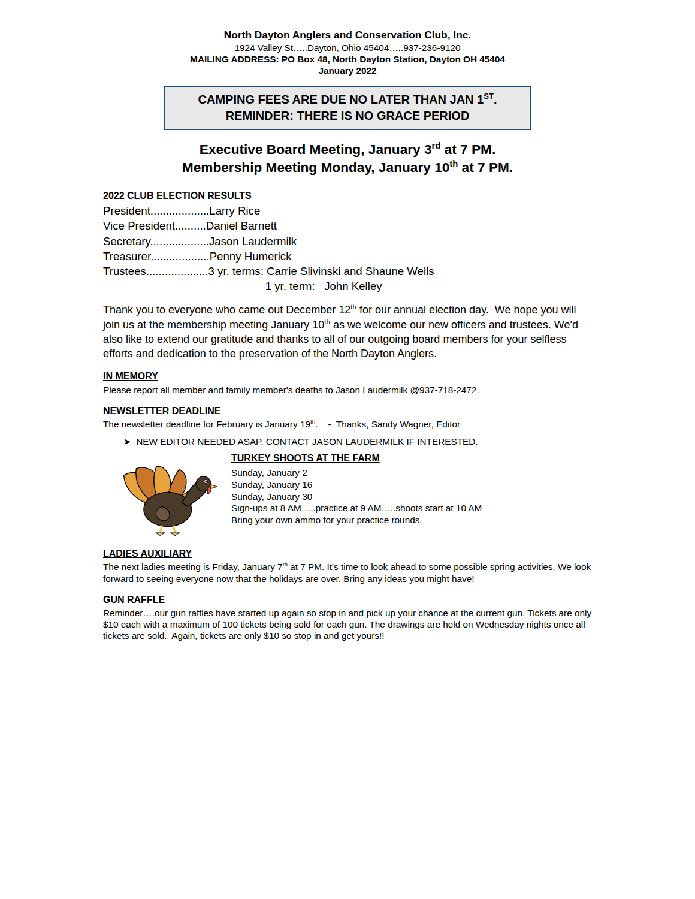North Dayton Anglers and Conservation Club, Inc.
1924 Valley St…..Dayton, Ohio 45404…..937-236-9120
MAILING ADDRESS: PO Box 48, North Dayton Station, Dayton OH 45404
January 2022
CAMPING FEES ARE DUE NO LATER THAN JAN 1ST.
REMINDER: THERE IS NO GRACE PERIOD
Executive Board Meeting, January 3rd at 7 PM.
Membership Meeting Monday, January 10th at 7 PM.
2022 CLUB ELECTION RESULTS
President...................Larry Rice
Vice President..........Daniel Barnett
Secretary...................Jason Laudermilk
Treasurer...................Penny Humerick
Trustees....................3 yr. terms: Carrie Slivinski and Shaune Wells
1 yr. term: John Kelley
Thank you to everyone who came out December 12th for our annual election day. We hope you will join us at the membership meeting January 10th as we welcome our new officers and trustees. We'd also like to extend our gratitude and thanks to all of our outgoing board members for your selfless efforts and dedication to the preservation of the North Dayton Anglers.
IN MEMORY
Please report all member and family member's deaths to Jason Laudermilk @937-718-2472.
NEWSLETTER DEADLINE
The newsletter deadline for February is January 19th. - Thanks, Sandy Wagner, Editor
➤ NEW EDITOR NEEDED ASAP. CONTACT JASON LAUDERMILK IF INTERESTED.
TURKEY SHOOTS AT THE FARM
Sunday, January 2
Sunday, January 16
Sunday, January 30
Sign-ups at 8 AM…..practice at 9 AM…..shoots start at 10 AM
Bring your own ammo for your practice rounds.
LADIES AUXILIARY
The next ladies meeting is Friday, January 7th at 7 PM. It's time to look ahead to some possible spring activities. We look forward to seeing everyone now that the holidays are over. Bring any ideas you might have!
GUN RAFFLE
Reminder….our gun raffles have started up again so stop in and pick up your chance at the current gun. Tickets are only $10 each with a maximum of 100 tickets being sold for each gun. The drawings are held on Wednesday nights once all tickets are sold. Again, tickets are only $10 so stop in and get yours!!